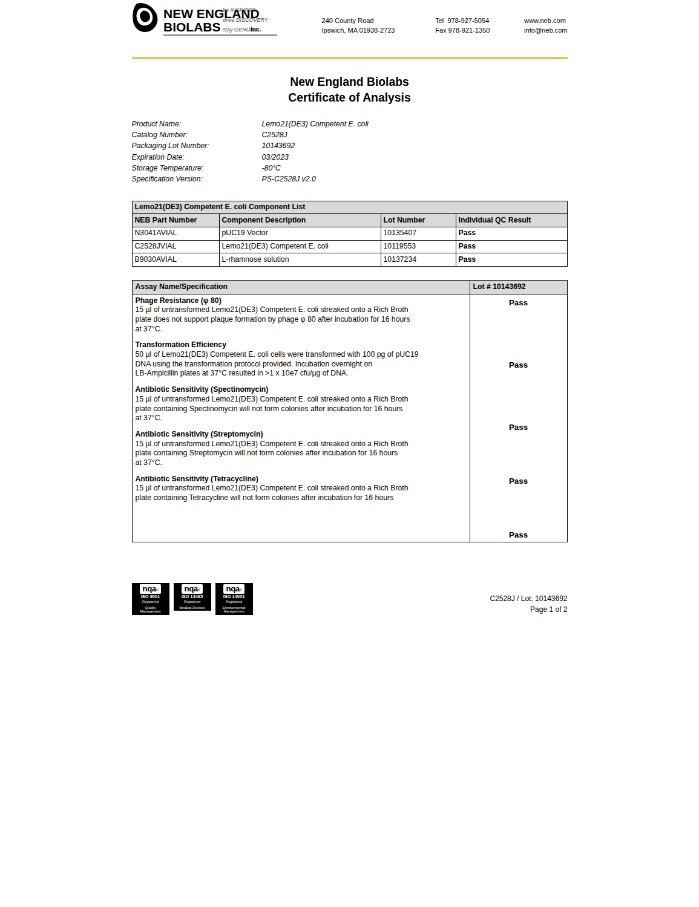240 County Road
Ipswich, MA 01938-2723
Tel 978-927-5054
Fax 978-921-1350
www.neb.com
info@neb.com
New England Biolabs
Certificate of Analysis
| Product Name: | Lemo21(DE3) Competent E. coli |
| Catalog Number: | C2528J |
| Packaging Lot Number: | 10143692 |
| Expiration Date: | 03/2023 |
| Storage Temperature: | -80°C |
| Specification Version: | PS-C2528J v2.0 |
| Lemo21(DE3) Competent E. coli Component List |
| --- |
| NEB Part Number | Component Description | Lot Number | Individual QC Result |
| N3041AVIAL | pUC19 Vector | 10135407 | Pass |
| C2528JVIAL | Lemo21(DE3) Competent E. coli | 10119553 | Pass |
| B9030AVIAL | L-rhamnose solution | 10137234 | Pass |
| Assay Name/Specification | Lot # 10143692 |
| --- | --- |
| Phage Resistance (φ 80) 15 µl of untransformed Lemo21(DE3) Competent E. coli streaked onto a Rich Broth plate does not support plaque formation by phage φ 80 after incubation for 16 hours at 37°C. Transformation Efficiency 50 µl of Lemo21(DE3) Competent E. coli cells were transformed with 100 pg of pUC19 DNA using the transformation protocol provided. Incubation overnight on LB-Ampicillin plates at 37°C resulted in >1 x 10e7 cfu/µg of DNA. Antibiotic Sensitivity (Spectinomycin) 15 µl of untransformed Lemo21(DE3) Competent E. coli streaked onto a Rich Broth plate containing Spectinomycin will not form colonies after incubation for 16 hours at 37°C. Antibiotic Sensitivity (Streptomycin) 15 µl of untransformed Lemo21(DE3) Competent E. coli streaked onto a Rich Broth plate containing Streptomycin will not form colonies after incubation for 16 hours at 37°C. Antibiotic Sensitivity (Tetracycline) 15 µl of untransformed Lemo21(DE3) Competent E. coli streaked onto a Rich Broth plate containing Tetracycline will not form colonies after incubation for 16 hours | Pass Pass Pass Pass Pass |
nqa®
ISO 9001
Registered
Quality
Management
nqa®
ISO 13485
Registered
Medical Devices
nqa®
ISO 14001
Registered
Environmental
Management
C2528J / Lot: 10143692
Page 1 of 2